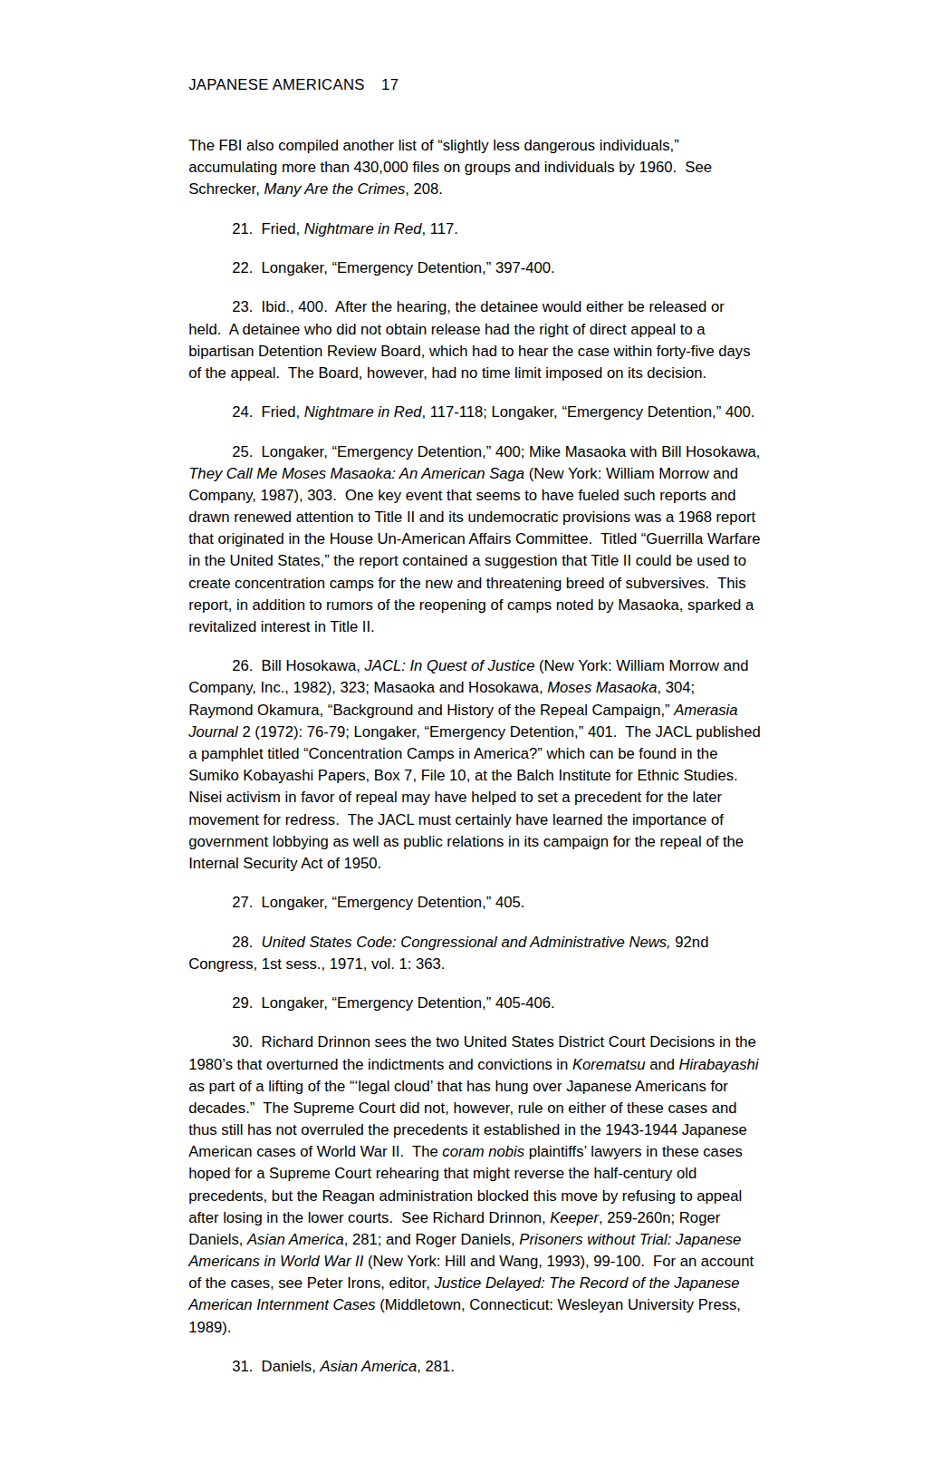JAPANESE AMERICANS17
The FBI also compiled another list of “slightly less dangerous individuals,” accumulating more than 430,000 files on groups and individuals by 1960. See Schrecker, Many Are the Crimes, 208.
21. Fried, Nightmare in Red, 117.
22. Longaker, “Emergency Detention,” 397-400.
23. Ibid., 400. After the hearing, the detainee would either be released or held. A detainee who did not obtain release had the right of direct appeal to a bipartisan Detention Review Board, which had to hear the case within forty-five days of the appeal. The Board, however, had no time limit imposed on its decision.
24. Fried, Nightmare in Red, 117-118; Longaker, “Emergency Detention,” 400.
25. Longaker, “Emergency Detention,” 400; Mike Masaoka with Bill Hosokawa, They Call Me Moses Masaoka: An American Saga (New York: William Morrow and Company, 1987), 303. One key event that seems to have fueled such reports and drawn renewed attention to Title II and its undemocratic provisions was a 1968 report that originated in the House Un-American Affairs Committee. Titled “Guerrilla Warfare in the United States,” the report contained a suggestion that Title II could be used to create concentration camps for the new and threatening breed of subversives. This report, in addition to rumors of the reopening of camps noted by Masaoka, sparked a revitalized interest in Title II.
26. Bill Hosokawa, JACL: In Quest of Justice (New York: William Morrow and Company, Inc., 1982), 323; Masaoka and Hosokawa, Moses Masaoka, 304; Raymond Okamura, “Background and History of the Repeal Campaign,” Amerasia Journal 2 (1972): 76-79; Longaker, “Emergency Detention,” 401. The JACL published a pamphlet titled “Concentration Camps in America?” which can be found in the Sumiko Kobayashi Papers, Box 7, File 10, at the Balch Institute for Ethnic Studies. Nisei activism in favor of repeal may have helped to set a precedent for the later movement for redress. The JACL must certainly have learned the importance of government lobbying as well as public relations in its campaign for the repeal of the Internal Security Act of 1950.
27. Longaker, “Emergency Detention,” 405.
28. United States Code: Congressional and Administrative News, 92nd Congress, 1st sess., 1971, vol. 1: 363.
29. Longaker, “Emergency Detention,” 405-406.
30. Richard Drinnon sees the two United States District Court Decisions in the 1980’s that overturned the indictments and convictions in Korematsu and Hirabayashi as part of a lifting of the “‘legal cloud’ that has hung over Japanese Americans for decades.” The Supreme Court did not, however, rule on either of these cases and thus still has not overruled the precedents it established in the 1943-1944 Japanese American cases of World War II. The coram nobis plaintiffs’ lawyers in these cases hoped for a Supreme Court rehearing that might reverse the half-century old precedents, but the Reagan administration blocked this move by refusing to appeal after losing in the lower courts. See Richard Drinnon, Keeper, 259-260n; Roger Daniels, Asian America, 281; and Roger Daniels, Prisoners without Trial: Japanese Americans in World War II (New York: Hill and Wang, 1993), 99-100. For an account of the cases, see Peter Irons, editor, Justice Delayed: The Record of the Japanese American Internment Cases (Middletown, Connecticut: Wesleyan University Press, 1989).
31. Daniels, Asian America, 281.